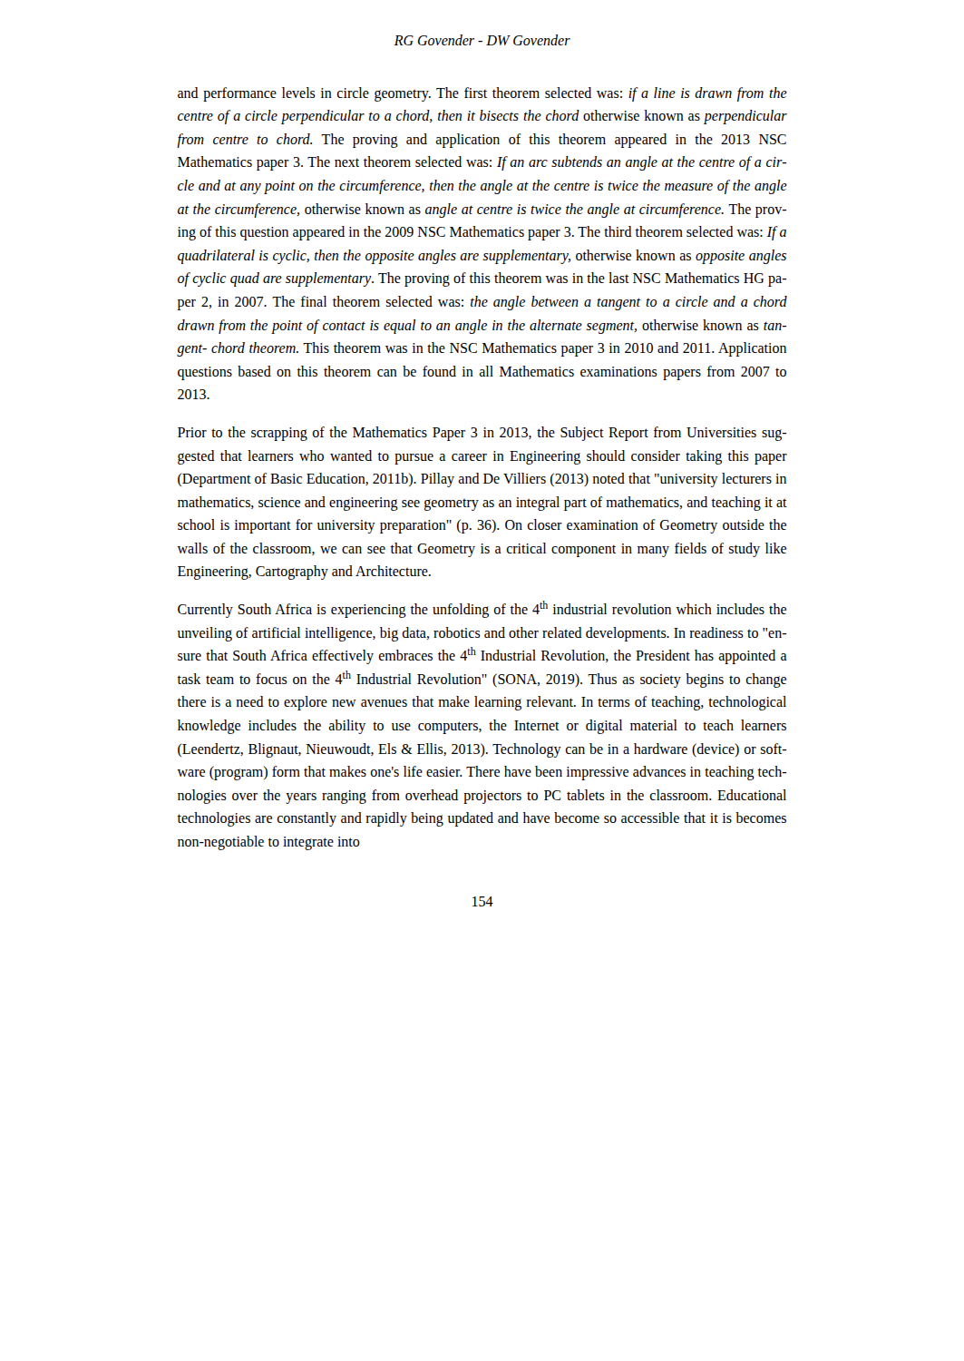RG Govender - DW Govender
and performance levels in circle geometry. The first theorem selected was: if a line is drawn from the centre of a circle perpendicular to a chord, then it bisects the chord otherwise known as perpendicular from centre to chord. The proving and application of this theorem appeared in the 2013 NSC Mathematics paper 3. The next theorem selected was: If an arc subtends an angle at the centre of a circle and at any point on the circumference, then the angle at the centre is twice the measure of the angle at the circumference, otherwise known as angle at centre is twice the angle at circumference. The proving of this question appeared in the 2009 NSC Mathematics paper 3. The third theorem selected was: If a quadrilateral is cyclic, then the opposite angles are supplementary, otherwise known as opposite angles of cyclic quad are supplementary. The proving of this theorem was in the last NSC Mathematics HG paper 2, in 2007. The final theorem selected was: the angle between a tangent to a circle and a chord drawn from the point of contact is equal to an angle in the alternate segment, otherwise known as tangent- chord theorem. This theorem was in the NSC Mathematics paper 3 in 2010 and 2011. Application questions based on this theorem can be found in all Mathematics examinations papers from 2007 to 2013.
Prior to the scrapping of the Mathematics Paper 3 in 2013, the Subject Report from Universities suggested that learners who wanted to pursue a career in Engineering should consider taking this paper (Department of Basic Education, 2011b). Pillay and De Villiers (2013) noted that "university lecturers in mathematics, science and engineering see geometry as an integral part of mathematics, and teaching it at school is important for university preparation" (p. 36). On closer examination of Geometry outside the walls of the classroom, we can see that Geometry is a critical component in many fields of study like Engineering, Cartography and Architecture.
Currently South Africa is experiencing the unfolding of the 4th industrial revolution which includes the unveiling of artificial intelligence, big data, robotics and other related developments. In readiness to "ensure that South Africa effectively embraces the 4th Industrial Revolution, the President has appointed a task team to focus on the 4th Industrial Revolution" (SONA, 2019). Thus as society begins to change there is a need to explore new avenues that make learning relevant. In terms of teaching, technological knowledge includes the ability to use computers, the Internet or digital material to teach learners (Leendertz, Blignaut, Nieuwoudt, Els & Ellis, 2013). Technology can be in a hardware (device) or software (program) form that makes one's life easier. There have been impressive advances in teaching technologies over the years ranging from overhead projectors to PC tablets in the classroom. Educational technologies are constantly and rapidly being updated and have become so accessible that it is becomes non-negotiable to integrate into
154